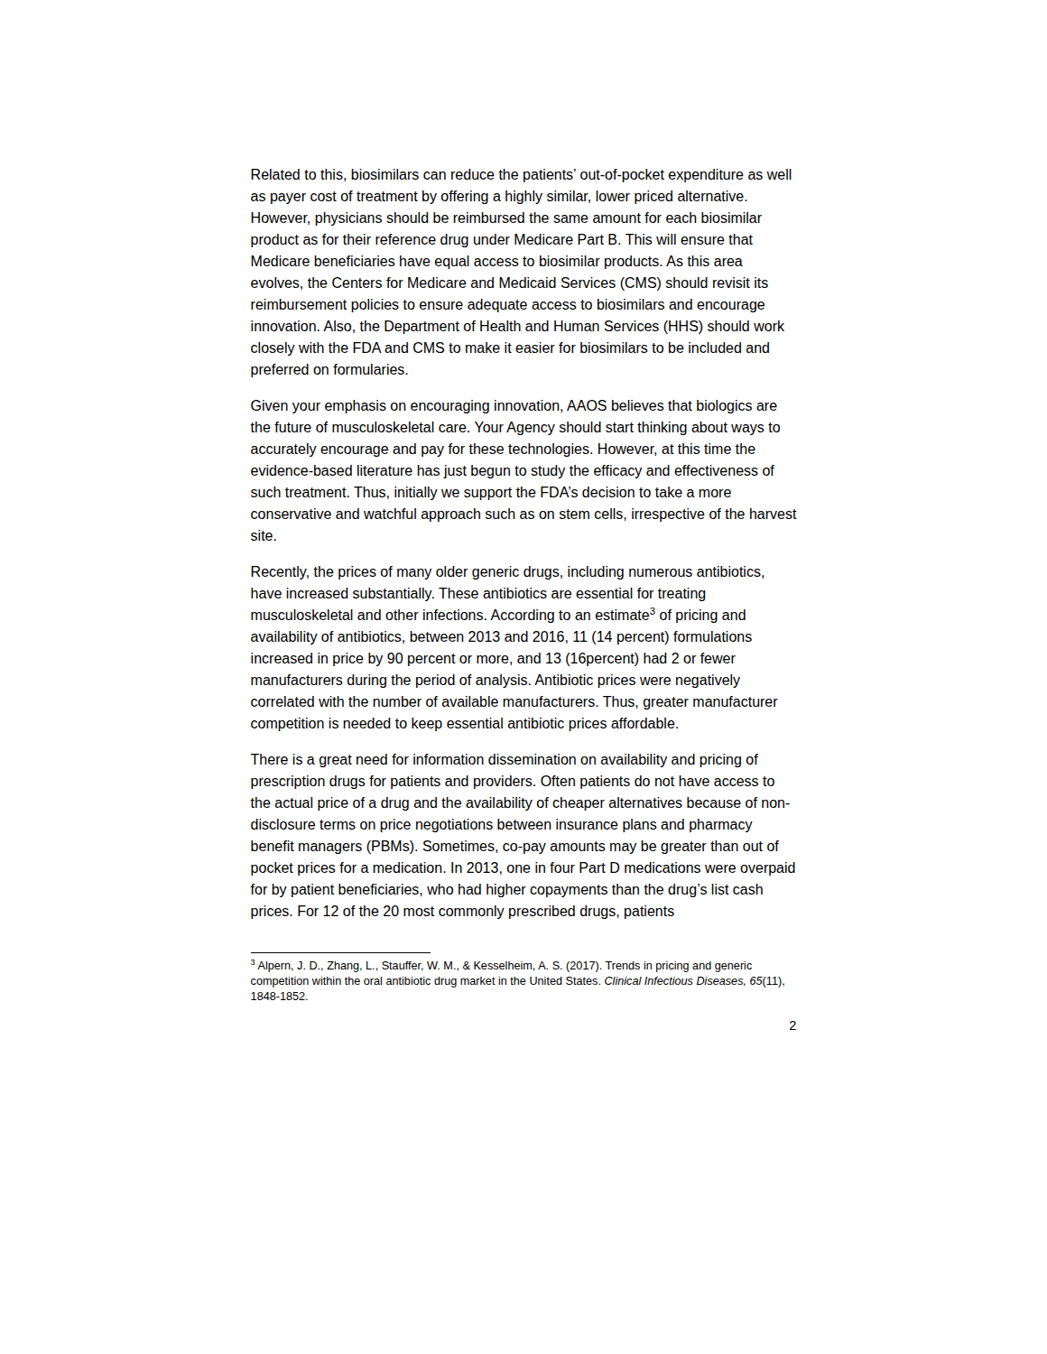Related to this, biosimilars can reduce the patients’ out-of-pocket expenditure as well as payer cost of treatment by offering a highly similar, lower priced alternative. However, physicians should be reimbursed the same amount for each biosimilar product as for their reference drug under Medicare Part B. This will ensure that Medicare beneficiaries have equal access to biosimilar products. As this area evolves, the Centers for Medicare and Medicaid Services (CMS) should revisit its reimbursement policies to ensure adequate access to biosimilars and encourage innovation. Also, the Department of Health and Human Services (HHS) should work closely with the FDA and CMS to make it easier for biosimilars to be included and preferred on formularies.
Given your emphasis on encouraging innovation, AAOS believes that biologics are the future of musculoskeletal care. Your Agency should start thinking about ways to accurately encourage and pay for these technologies. However, at this time the evidence-based literature has just begun to study the efficacy and effectiveness of such treatment. Thus, initially we support the FDA’s decision to take a more conservative and watchful approach such as on stem cells, irrespective of the harvest site.
Recently, the prices of many older generic drugs, including numerous antibiotics, have increased substantially. These antibiotics are essential for treating musculoskeletal and other infections. According to an estimate3 of pricing and availability of antibiotics, between 2013 and 2016, 11 (14 percent) formulations increased in price by 90 percent or more, and 13 (16percent) had 2 or fewer manufacturers during the period of analysis. Antibiotic prices were negatively correlated with the number of available manufacturers. Thus, greater manufacturer competition is needed to keep essential antibiotic prices affordable.
There is a great need for information dissemination on availability and pricing of prescription drugs for patients and providers. Often patients do not have access to the actual price of a drug and the availability of cheaper alternatives because of non-disclosure terms on price negotiations between insurance plans and pharmacy benefit managers (PBMs). Sometimes, co-pay amounts may be greater than out of pocket prices for a medication. In 2013, one in four Part D medications were overpaid for by patient beneficiaries, who had higher copayments than the drug’s list cash prices. For 12 of the 20 most commonly prescribed drugs, patients
3 Alpern, J. D., Zhang, L., Stauffer, W. M., & Kesselheim, A. S. (2017). Trends in pricing and generic competition within the oral antibiotic drug market in the United States. Clinical Infectious Diseases, 65(11), 1848-1852.
2